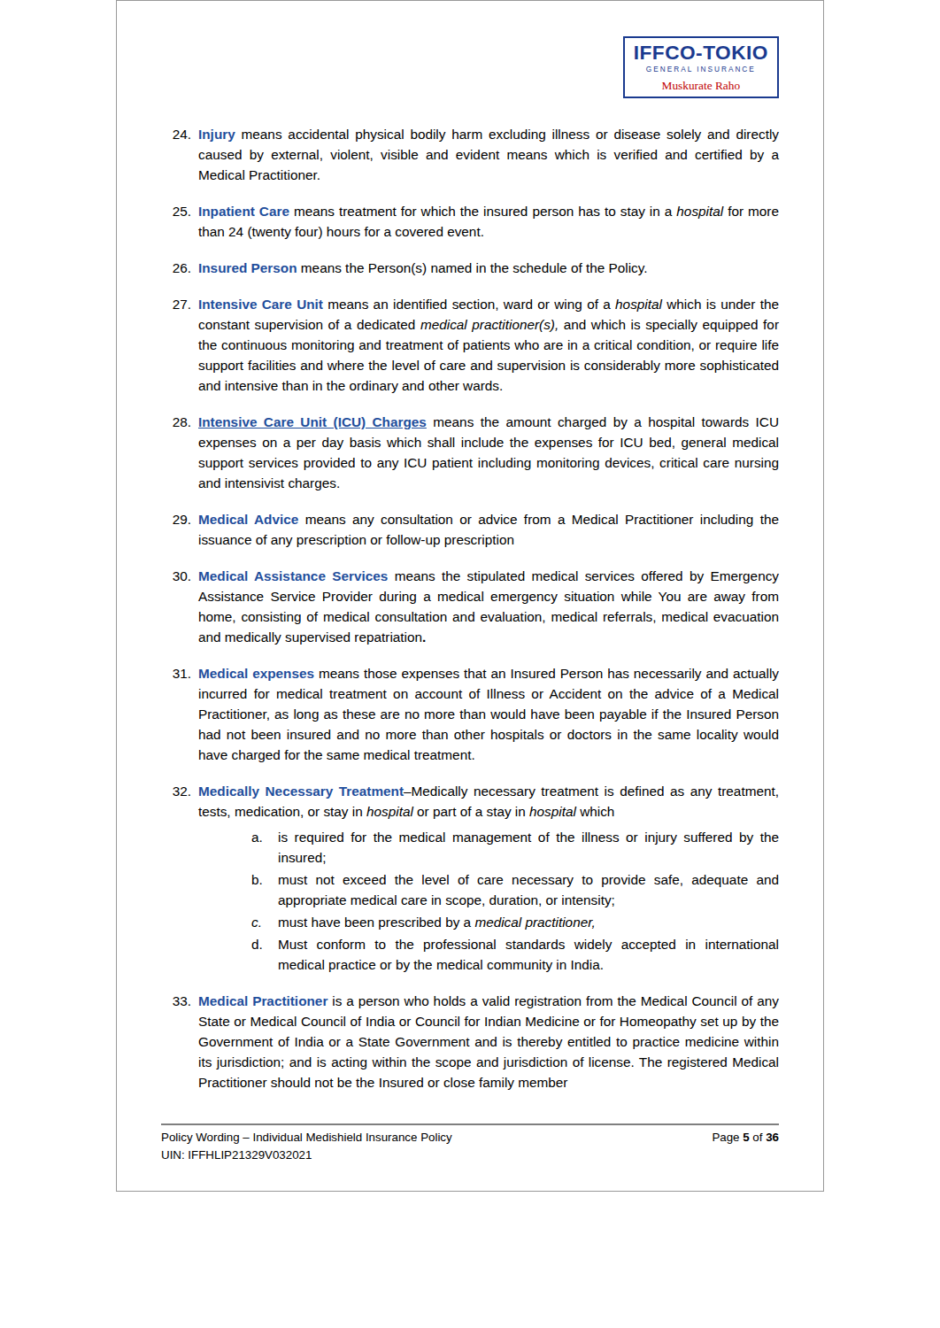IFFCO-TOKIO
GENERAL INSURANCE
Muskurate Raho
24. Injury means accidental physical bodily harm excluding illness or disease solely and directly caused by external, violent, visible and evident means which is verified and certified by a Medical Practitioner.
25. Inpatient Care means treatment for which the insured person has to stay in a hospital for more than 24 (twenty four) hours for a covered event.
26. Insured Person means the Person(s) named in the schedule of the Policy.
27. Intensive Care Unit means an identified section, ward or wing of a hospital which is under the constant supervision of a dedicated medical practitioner(s), and which is specially equipped for the continuous monitoring and treatment of patients who are in a critical condition, or require life support facilities and where the level of care and supervision is considerably more sophisticated and intensive than in the ordinary and other wards.
28. Intensive Care Unit (ICU) Charges means the amount charged by a hospital towards ICU expenses on a per day basis which shall include the expenses for ICU bed, general medical support services provided to any ICU patient including monitoring devices, critical care nursing and intensivist charges.
29. Medical Advice means any consultation or advice from a Medical Practitioner including the issuance of any prescription or follow-up prescription
30. Medical Assistance Services means the stipulated medical services offered by Emergency Assistance Service Provider during a medical emergency situation while You are away from home, consisting of medical consultation and evaluation, medical referrals, medical evacuation and medically supervised repatriation.
31. Medical expenses means those expenses that an Insured Person has necessarily and actually incurred for medical treatment on account of Illness or Accident on the advice of a Medical Practitioner, as long as these are no more than would have been payable if the Insured Person had not been insured and no more than other hospitals or doctors in the same locality would have charged for the same medical treatment.
32. Medically Necessary Treatment–Medically necessary treatment is defined as any treatment, tests, medication, or stay in hospital or part of a stay in hospital which
a. is required for the medical management of the illness or injury suffered by the insured;
b. must not exceed the level of care necessary to provide safe, adequate and appropriate medical care in scope, duration, or intensity;
c. must have been prescribed by a medical practitioner,
d. Must conform to the professional standards widely accepted in international medical practice or by the medical community in India.
33. Medical Practitioner is a person who holds a valid registration from the Medical Council of any State or Medical Council of India or Council for Indian Medicine or for Homeopathy set up by the Government of India or a State Government and is thereby entitled to practice medicine within its jurisdiction; and is acting within the scope and jurisdiction of license. The registered Medical Practitioner should not be the Insured or close family member
Policy Wording – Individual Medishield Insurance Policy
UIN: IFFHLIP21329V032021
Page 5 of 36